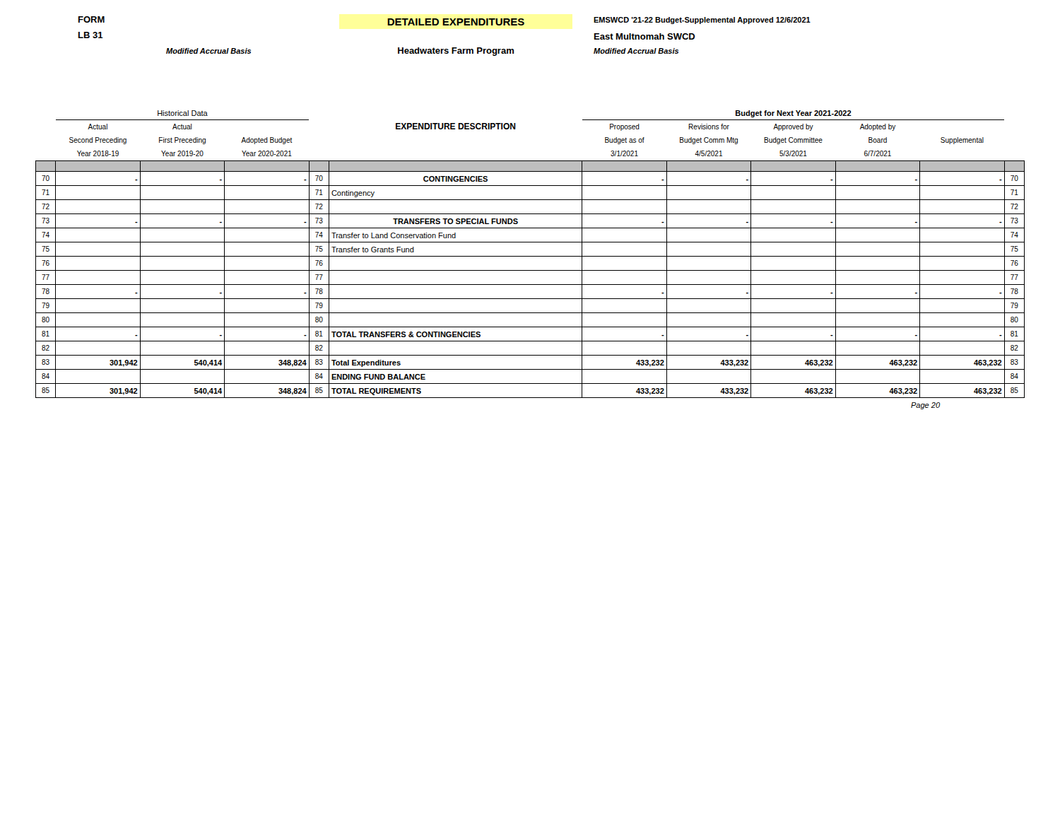FORM
LB 31
DETAILED EXPENDITURES
Headwaters Farm Program
EMSWCD '21-22 Budget-Supplemental Approved 12/6/2021
East Multnomah SWCD
Modified Accrual Basis
Modified Accrual Basis
| | Historical Data | | | Budget for Next Year 2021-2022 | |
| | Actual | Actual | | | EXPENDITURE DESCRIPTION | Proposed | Revisions for | Approved by | Adopted by | | |
| | Second Preceding | First Preceding | Adopted Budget | | | Budget as of | Budget Comm Mtg | Budget Committee | Board | Supplemental | |
| | Year 2018-19 | Year 2019-20 | Year 2020-2021 | | | 3/1/2021 | 4/5/2021 | 5/3/2021 | 6/7/2021 | | |
| 70 | - | - | - | 70 | CONTINGENCIES | - | - | - | - | - | 70 |
| 71 | | | | 71 | Contingency | | | | | | 71 |
| 72 | | | | 72 | | | | | | | 72 |
| 73 | - | - | - | 73 | TRANSFERS TO SPECIAL FUNDS | - | - | - | - | - | 73 |
| 74 | | | | 74 | Transfer to Land Conservation Fund | | | | | | 74 |
| 75 | | | | 75 | Transfer to Grants Fund | | | | | | 75 |
| 76 | | | | 76 | | | | | | | 76 |
| 77 | | | | 77 | | | | | | | 77 |
| 78 | - | - | - | 78 | | - | - | - | - | - | 78 |
| 79 | | | | 79 | | | | | | | 79 |
| 80 | | | | 80 | | | | | | | 80 |
| 81 | - | - | - | 81 | TOTAL TRANSFERS & CONTINGENCIES | - | - | - | - | - | 81 |
| 82 | | | | 82 | | | | | | | 82 |
| 83 | 301,942 | 540,414 | 348,824 | 83 | Total Expenditures | 433,232 | 433,232 | 463,232 | 463,232 | 463,232 | 83 |
| 84 | | | | 84 | ENDING FUND BALANCE | | | | | | 84 |
| 85 | 301,942 | 540,414 | 348,824 | 85 | TOTAL REQUIREMENTS | 433,232 | 433,232 | 463,232 | 463,232 | 463,232 | 85 |
Page 20